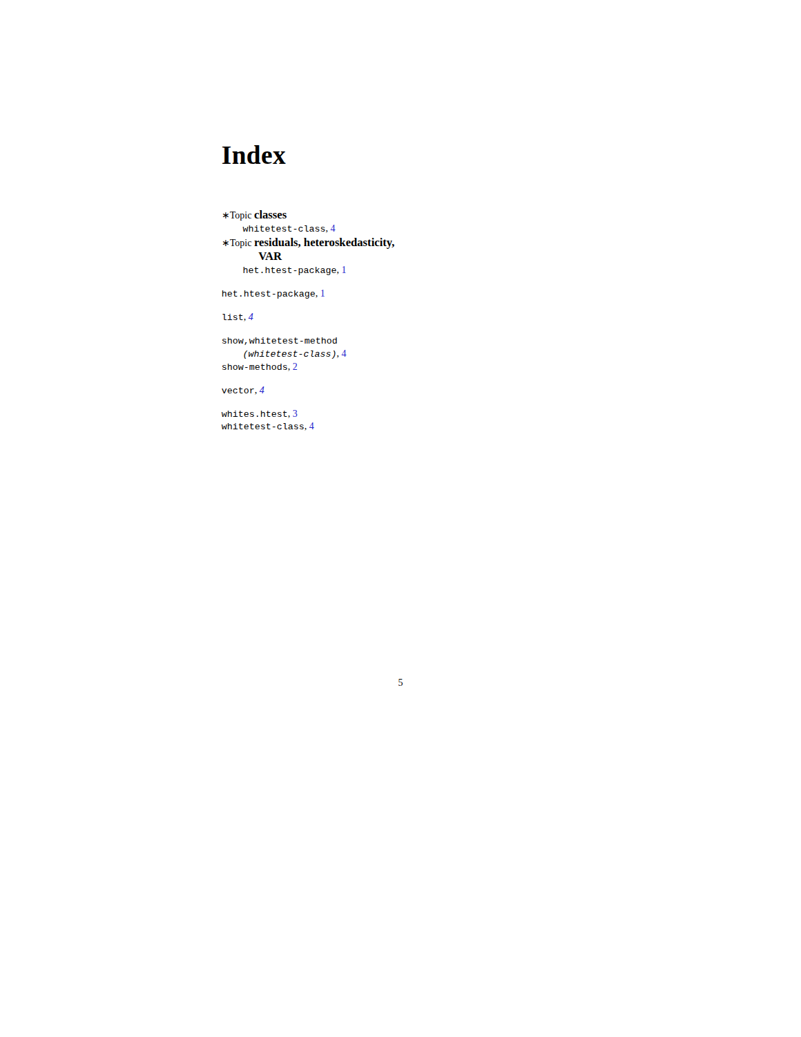Index
∗Topic classes
whitetest-class, 4
∗Topic residuals, heteroskedasticity, VAR
het.htest-package, 1
het.htest-package, 1
list, 4
show,whitetest-method
(whitetest-class), 4
show-methods, 2
vector, 4
whites.htest, 3
whitetest-class, 4
5